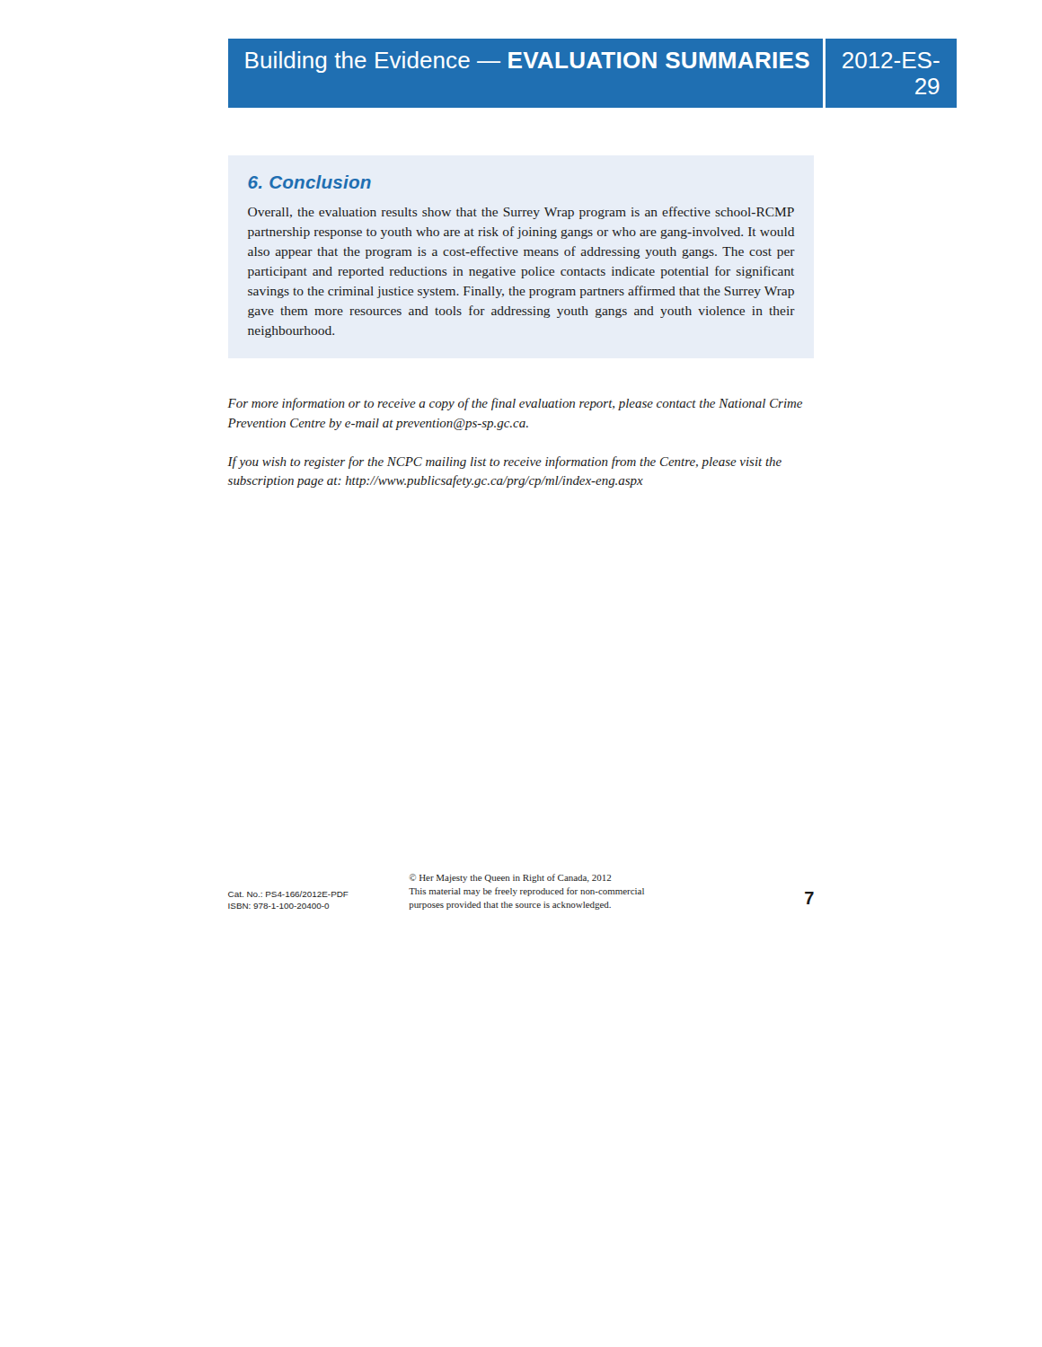Building the Evidence — EVALUATION SUMMARIES
2012-ES-29
6. Conclusion
Overall, the evaluation results show that the Surrey Wrap program is an effective school-RCMP partnership response to youth who are at risk of joining gangs or who are gang-involved. It would also appear that the program is a cost-effective means of addressing youth gangs. The cost per participant and reported reductions in negative police contacts indicate potential for significant savings to the criminal justice system. Finally, the program partners affirmed that the Surrey Wrap gave them more resources and tools for addressing youth gangs and youth violence in their neighbourhood.
For more information or to receive a copy of the final evaluation report, please contact the National Crime Prevention Centre by e-mail at prevention@ps-sp.gc.ca.
If you wish to register for the NCPC mailing list to receive information from the Centre, please visit the subscription page at: http://www.publicsafety.gc.ca/prg/cp/ml/index-eng.aspx
Cat. No.: PS4-166/2012E-PDF
ISBN: 978-1-100-20400-0
© Her Majesty the Queen in Right of Canada, 2012
This material may be freely reproduced for non-commercial
purposes provided that the source is acknowledged.
7